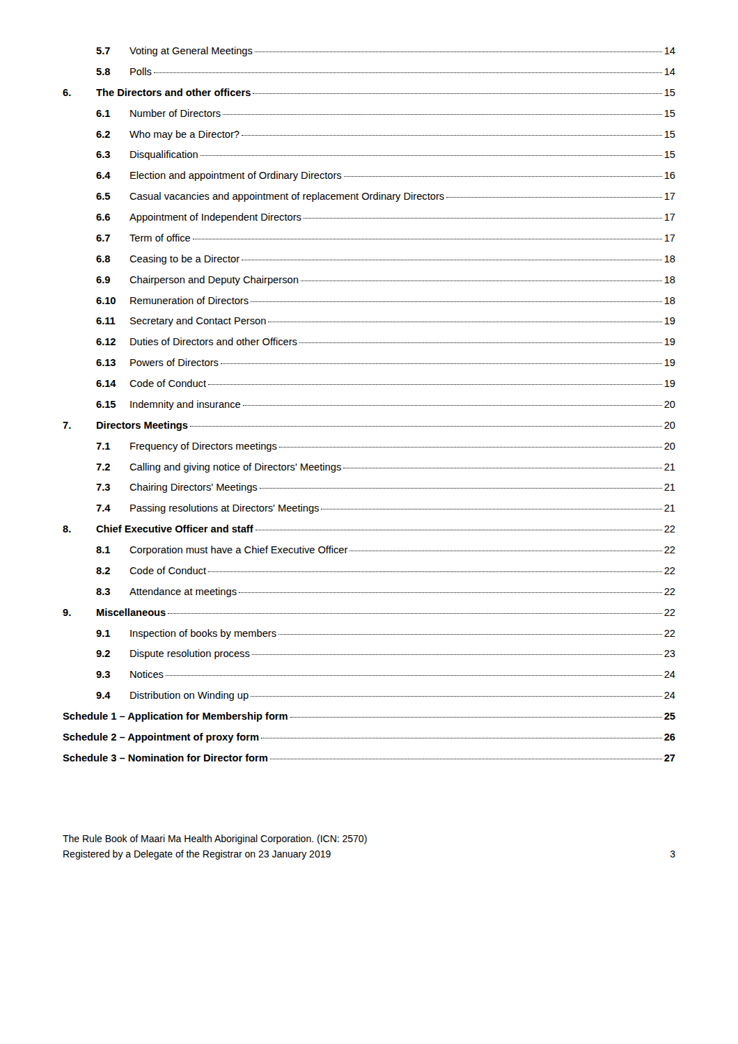5.7
Voting at General Meetings 14
5.8
Polls 14
6.
The Directors and other officers 15
6.1
Number of Directors 15
6.2
Who may be a Director? 15
6.3
Disqualification 15
6.4
Election and appointment of Ordinary Directors 16
6.5
Casual vacancies and appointment of replacement Ordinary Directors 17
6.6
Appointment of Independent Directors 17
6.7
Term of office 17
6.8
Ceasing to be a Director 18
6.9
Chairperson and Deputy Chairperson 18
6.10
Remuneration of Directors 18
6.11
Secretary and Contact Person 19
6.12
Duties of Directors and other Officers 19
6.13
Powers of Directors 19
6.14
Code of Conduct 19
6.15
Indemnity and insurance 20
7.
Directors Meetings 20
7.1
Frequency of Directors meetings 20
7.2
Calling and giving notice of Directors' Meetings 21
7.3
Chairing Directors' Meetings 21
7.4
Passing resolutions at Directors' Meetings 21
8.
Chief Executive Officer and staff 22
8.1
Corporation must have a Chief Executive Officer 22
8.2
Code of Conduct 22
8.3
Attendance at meetings 22
9.
Miscellaneous 22
9.1
Inspection of books by members 22
9.2
Dispute resolution process 23
9.3
Notices 24
9.4
Distribution on Winding up 24
Schedule 1 – Application for Membership form 25
Schedule 2 – Appointment of proxy form 26
Schedule 3 – Nomination for Director form 27
The Rule Book of Maari Ma Health Aboriginal Corporation. (ICN: 2570)
Registered by a Delegate of the Registrar on 23 January 2019 3